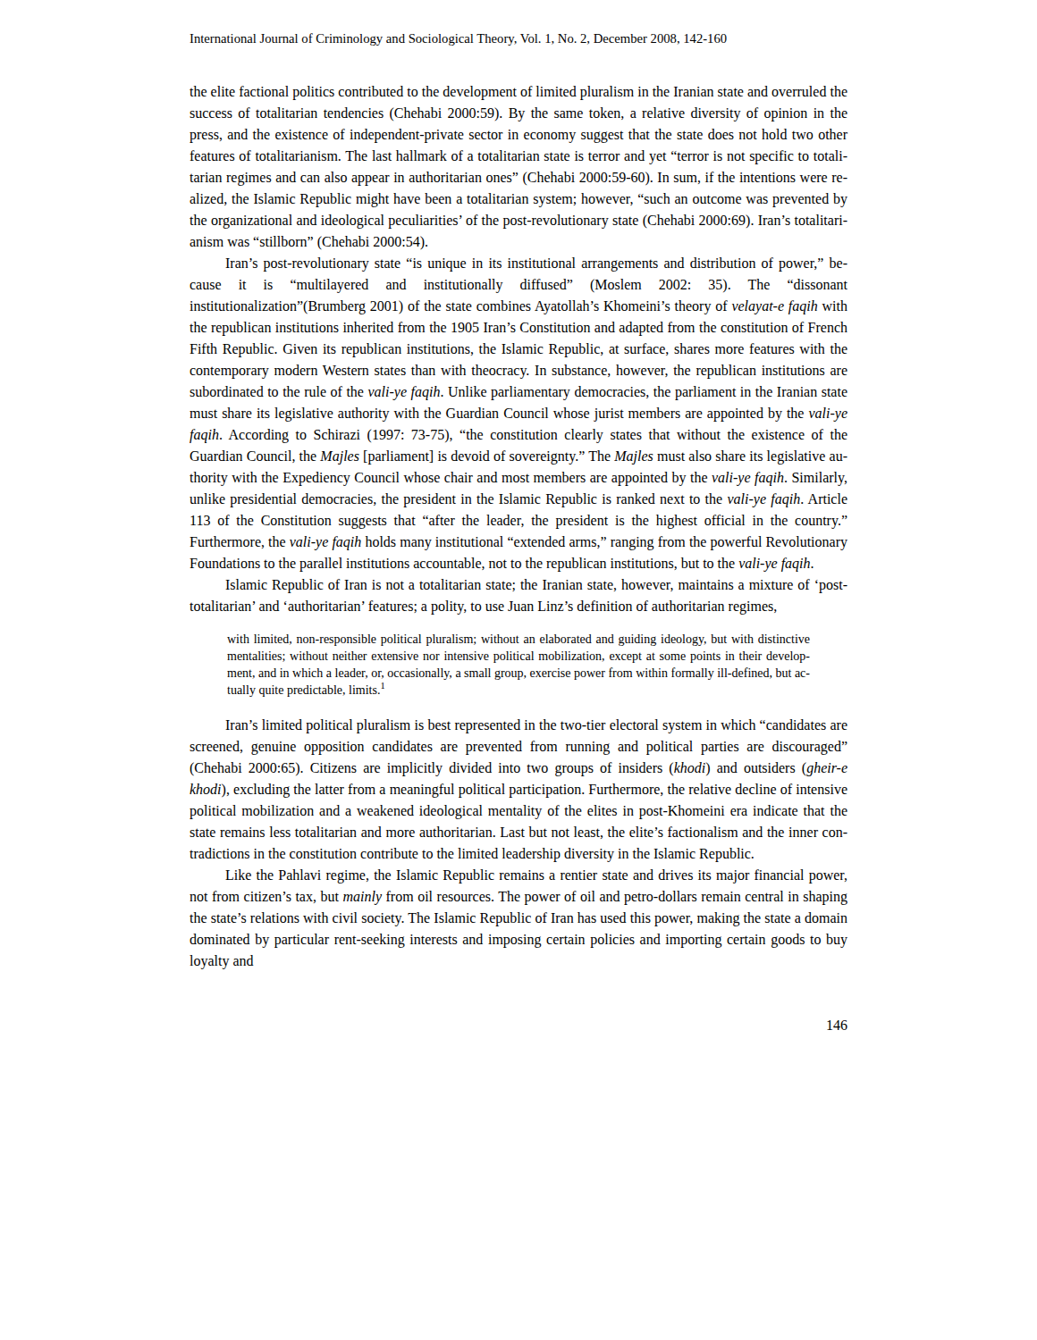International Journal of Criminology and Sociological Theory, Vol. 1, No. 2, December 2008, 142-160
the elite factional politics contributed to the development of limited pluralism in the Iranian state and overruled the success of totalitarian tendencies (Chehabi 2000:59). By the same token, a relative diversity of opinion in the press, and the existence of independent-private sector in economy suggest that the state does not hold two other features of totalitarianism. The last hallmark of a totalitarian state is terror and yet “terror is not specific to totalitarian regimes and can also appear in authoritarian ones” (Chehabi 2000:59-60). In sum, if the intentions were realized, the Islamic Republic might have been a totalitarian system; however, “such an outcome was prevented by the organizational and ideological peculiarities’ of the post-revolutionary state (Chehabi 2000:69). Iran’s totalitarianism was “stillborn” (Chehabi 2000:54).
Iran’s post-revolutionary state “is unique in its institutional arrangements and distribution of power,” because it is “multilayered and institutionally diffused” (Moslem 2002: 35). The “dissonant institutionalization”(Brumberg 2001) of the state combines Ayatollah’s Khomeini’s theory of velayat-e faqih with the republican institutions inherited from the 1905 Iran’s Constitution and adapted from the constitution of French Fifth Republic. Given its republican institutions, the Islamic Republic, at surface, shares more features with the contemporary modern Western states than with theocracy. In substance, however, the republican institutions are subordinated to the rule of the vali-ye faqih. Unlike parliamentary democracies, the parliament in the Iranian state must share its legislative authority with the Guardian Council whose jurist members are appointed by the vali-ye faqih. According to Schirazi (1997: 73-75), “the constitution clearly states that without the existence of the Guardian Council, the Majles [parliament] is devoid of sovereignty.” The Majles must also share its legislative authority with the Expediency Council whose chair and most members are appointed by the vali-ye faqih. Similarly, unlike presidential democracies, the president in the Islamic Republic is ranked next to the vali-ye faqih. Article 113 of the Constitution suggests that “after the leader, the president is the highest official in the country.” Furthermore, the vali-ye faqih holds many institutional “extended arms,” ranging from the powerful Revolutionary Foundations to the parallel institutions accountable, not to the republican institutions, but to the vali-ye faqih.
Islamic Republic of Iran is not a totalitarian state; the Iranian state, however, maintains a mixture of ‘post-totalitarian’ and ‘authoritarian’ features; a polity, to use Juan Linz’s definition of authoritarian regimes,
with limited, non-responsible political pluralism; without an elaborated and guiding ideology, but with distinctive mentalities; without neither extensive nor intensive political mobilization, except at some points in their development, and in which a leader, or, occasionally, a small group, exercise power from within formally ill-defined, but actually quite predictable, limits.1
Iran’s limited political pluralism is best represented in the two-tier electoral system in which “candidates are screened, genuine opposition candidates are prevented from running and political parties are discouraged” (Chehabi 2000:65). Citizens are implicitly divided into two groups of insiders (khodi) and outsiders (gheir-e khodi), excluding the latter from a meaningful political participation. Furthermore, the relative decline of intensive political mobilization and a weakened ideological mentality of the elites in post-Khomeini era indicate that the state remains less totalitarian and more authoritarian. Last but not least, the elite’s factionalism and the inner contradictions in the constitution contribute to the limited leadership diversity in the Islamic Republic.
Like the Pahlavi regime, the Islamic Republic remains a rentier state and drives its major financial power, not from citizen’s tax, but mainly from oil resources. The power of oil and petro-dollars remain central in shaping the state’s relations with civil society. The Islamic Republic of Iran has used this power, making the state a domain dominated by particular rent-seeking interests and imposing certain policies and importing certain goods to buy loyalty and
146